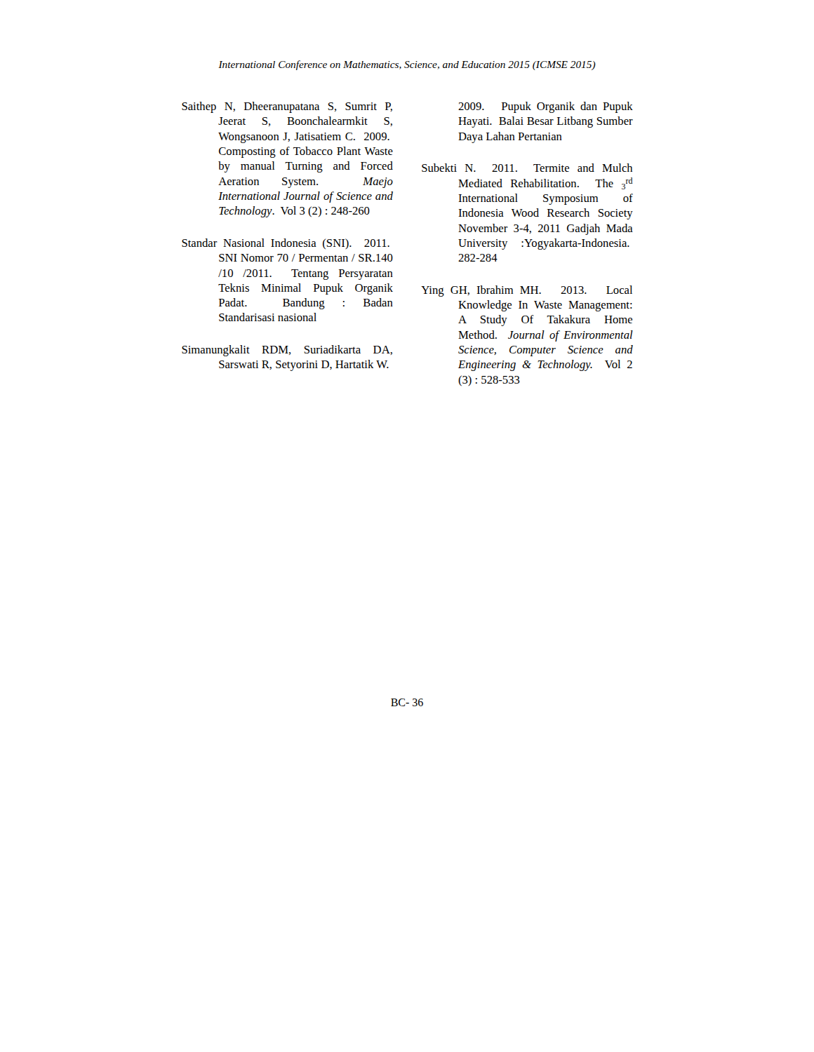International Conference on Mathematics, Science, and Education 2015 (ICMSE 2015)
Saithep N, Dheeranupatana S, Sumrit P, Jeerat S, Boonchalearmkit S, Wongsanoon J, Jatisatiem C. 2009. Composting of Tobacco Plant Waste by manual Turning and Forced Aeration System. Maejo International Journal of Science and Technology. Vol 3 (2) : 248-260
Standar Nasional Indonesia (SNI). 2011. SNI Nomor 70 / Permentan / SR.140 /10 /2011. Tentang Persyaratan Teknis Minimal Pupuk Organik Padat. Bandung : Badan Standarisasi nasional
Simanungkalit RDM, Suriadikarta DA, Sarswati R, Setyorini D, Hartatik W.
2009. Pupuk Organik dan Pupuk Hayati. Balai Besar Litbang Sumber Daya Lahan Pertanian
Subekti N. 2011. Termite and Mulch Mediated Rehabilitation. The 3rd International Symposium of Indonesia Wood Research Society November 3-4, 2011 Gadjah Mada University :Yogyakarta-Indonesia. 282-284
Ying GH, Ibrahim MH. 2013. Local Knowledge In Waste Management: A Study Of Takakura Home Method. Journal of Environmental Science, Computer Science and Engineering & Technology. Vol 2 (3) : 528-533
BC- 36